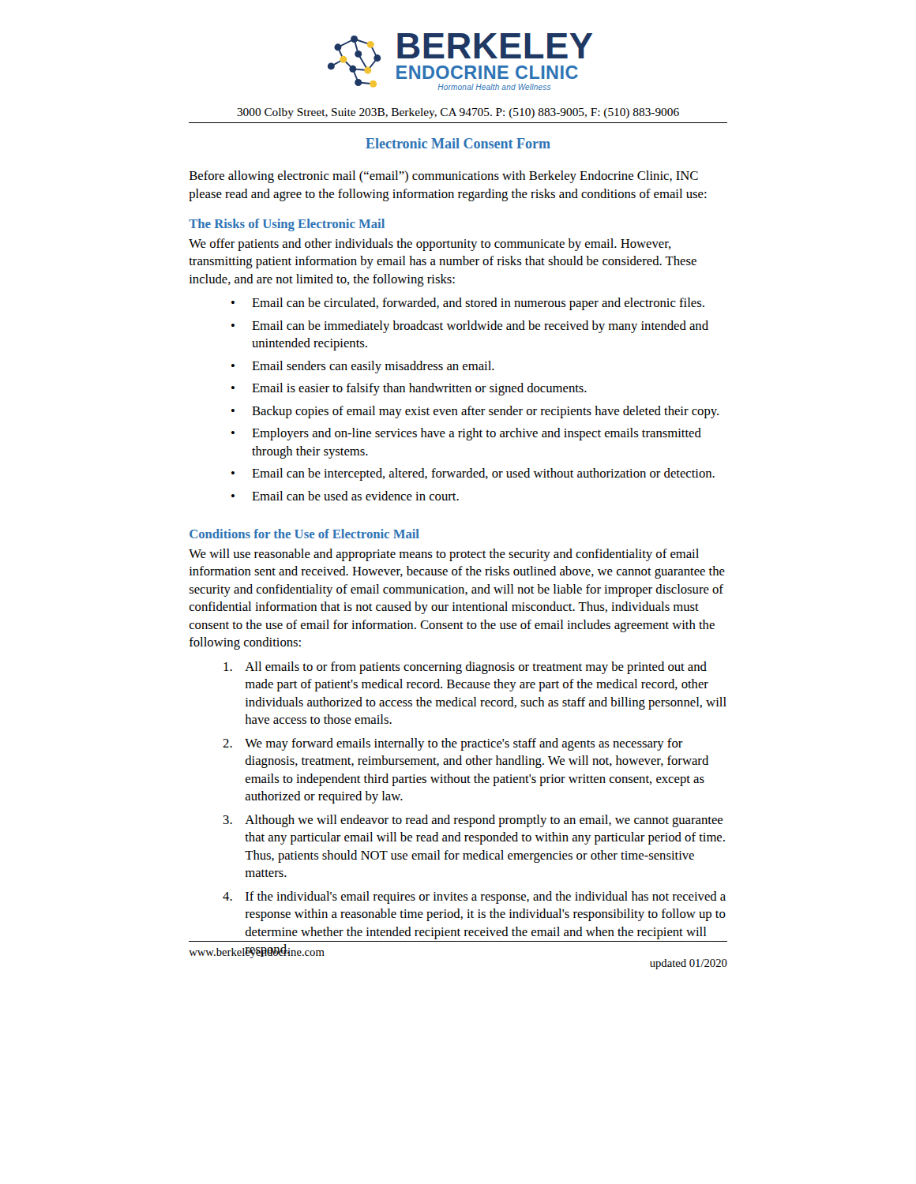BERKELEY ENDOCRINE CLINIC Hormonal Health and Wellness
3000 Colby Street, Suite 203B, Berkeley, CA 94705. P: (510) 883-9005, F: (510) 883-9006
Electronic Mail Consent Form
Before allowing electronic mail (“email”) communications with Berkeley Endocrine Clinic, INC please read and agree to the following information regarding the risks and conditions of email use:
The Risks of Using Electronic Mail
We offer patients and other individuals the opportunity to communicate by email. However, transmitting patient information by email has a number of risks that should be considered. These include, and are not limited to, the following risks:
Email can be circulated, forwarded, and stored in numerous paper and electronic files.
Email can be immediately broadcast worldwide and be received by many intended and unintended recipients.
Email senders can easily misaddress an email.
Email is easier to falsify than handwritten or signed documents.
Backup copies of email may exist even after sender or recipients have deleted their copy.
Employers and on-line services have a right to archive and inspect emails transmitted through their systems.
Email can be intercepted, altered, forwarded, or used without authorization or detection.
Email can be used as evidence in court.
Conditions for the Use of Electronic Mail
We will use reasonable and appropriate means to protect the security and confidentiality of email information sent and received. However, because of the risks outlined above, we cannot guarantee the security and confidentiality of email communication, and will not be liable for improper disclosure of confidential information that is not caused by our intentional misconduct. Thus, individuals must consent to the use of email for information. Consent to the use of email includes agreement with the following conditions:
All emails to or from patients concerning diagnosis or treatment may be printed out and made part of patient's medical record. Because they are part of the medical record, other individuals authorized to access the medical record, such as staff and billing personnel, will have access to those emails.
We may forward emails internally to the practice's staff and agents as necessary for diagnosis, treatment, reimbursement, and other handling. We will not, however, forward emails to independent third parties without the patient's prior written consent, except as authorized or required by law.
Although we will endeavor to read and respond promptly to an email, we cannot guarantee that any particular email will be read and responded to within any particular period of time. Thus, patients should NOT use email for medical emergencies or other time-sensitive matters.
If the individual's email requires or invites a response, and the individual has not received a response within a reasonable time period, it is the individual's responsibility to follow up to determine whether the intended recipient received the email and when the recipient will respond.
www.berkeleyendocrine.com
updated 01/2020